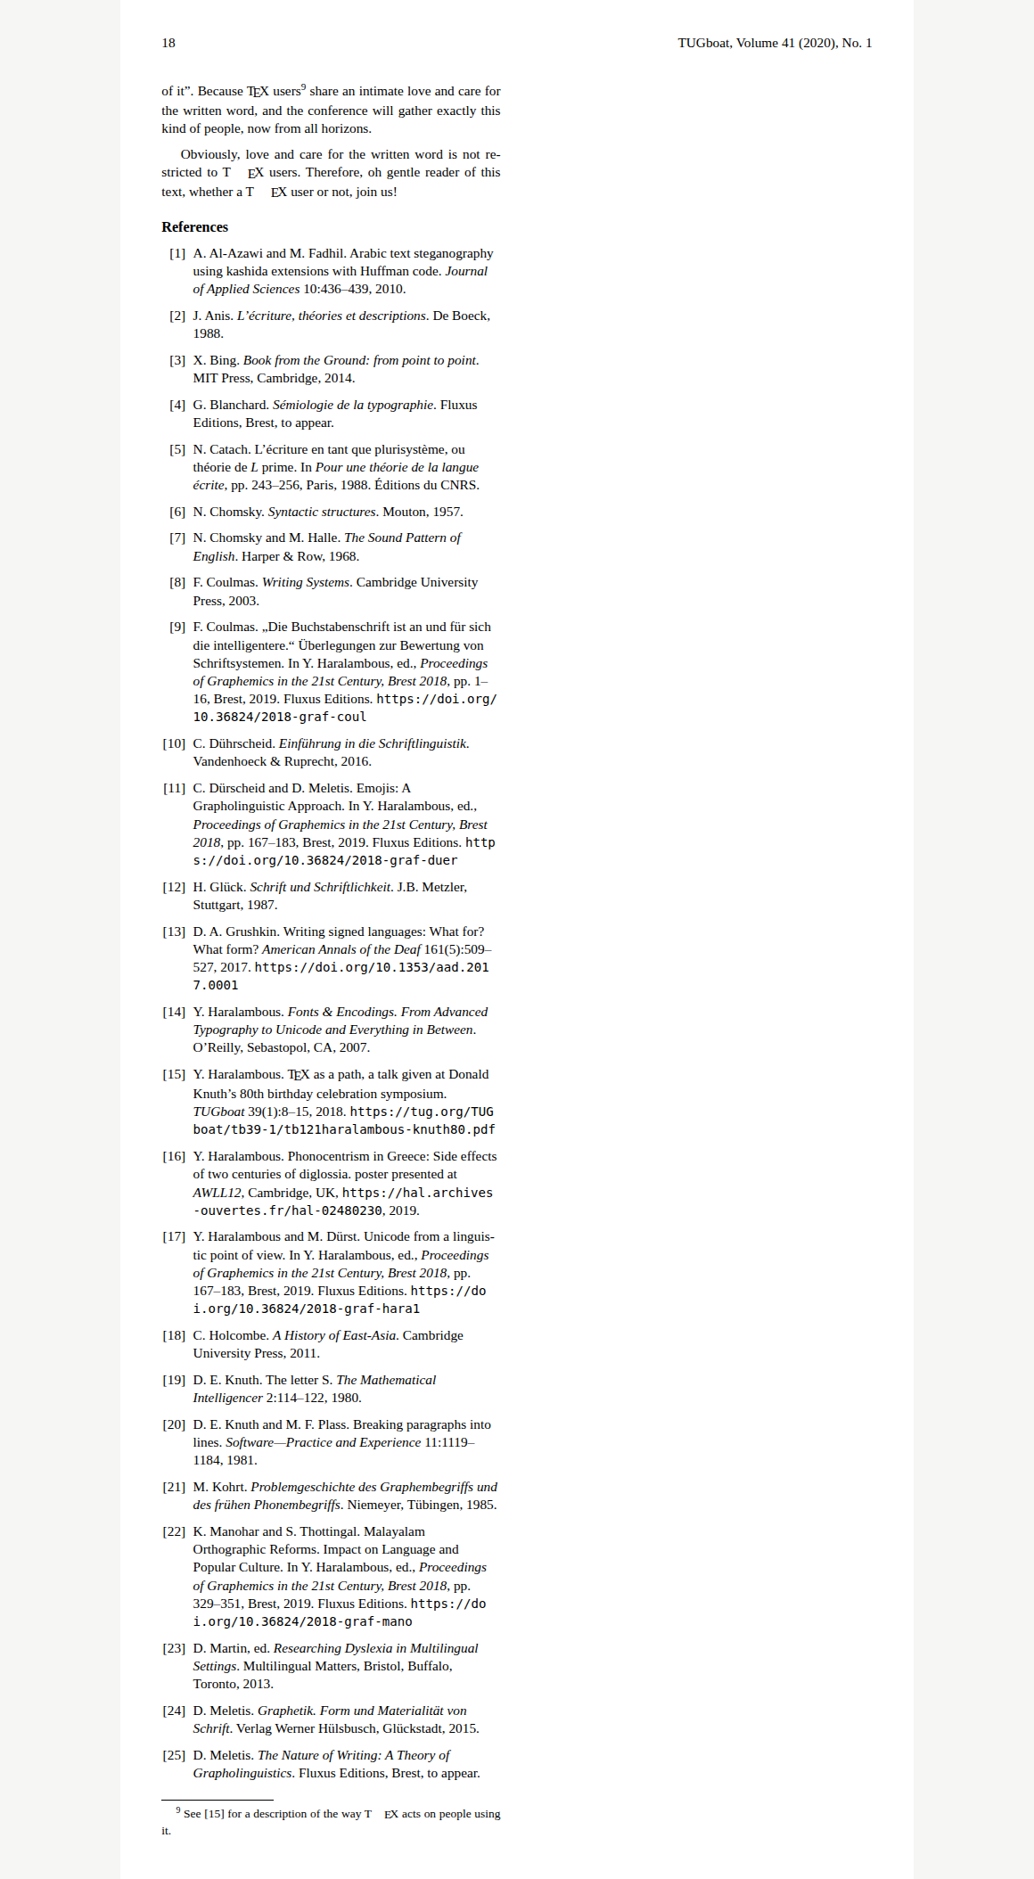18 TUGboat, Volume 41 (2020), No. 1
of it”. Because Te X users9 share an intimate love and care for the written word, and the conference will gather exactly this kind of people, now from all horizons.
Obviously, love and care for the written word is not restricted to Te X users. Therefore, oh gentle reader of this text, whether a Te X user or not, join us!
References
A. Al-Azawi and M. Fadhil. Arabic text steganography using kashida extensions with Huffman code. Journal of Applied Sciences 10:436–439, 2010.
J. Anis. L’écriture, théories et descriptions. De Boeck, 1988.
X. Bing. Book from the Ground: from point to point. MIT Press, Cambridge, 2014.
G. Blanchard. Sémiologie de la typographie. Fluxus Editions, Brest, to appear.
N. Catach. L’écriture en tant que plurisystème, ou théorie de L prime. In Pour une théorie de la langue écrite, pp. 243–256, Paris, 1988. Éditions du CNRS.
N. Chomsky. Syntactic structures. Mouton, 1957.
N. Chomsky and M. Halle. The Sound Pattern of English. Harper & Row, 1968.
F. Coulmas. Writing Systems. Cambridge University Press, 2003.
F. Coulmas. „Die Buchstabenschrift ist an und für sich die intelligentere.“ Überlegungen zur Bewertung von Schriftsystemen. In Y. Haralambous, ed., Proceedings of Graphemics in the 21st Century, Brest 2018, pp. 1–16, Brest, 2019. Fluxus Editions. https://doi.org/10.36824/2018-graf-coul
C. Dührscheid. Einführung in die Schriftlinguistik. Vandenhoeck & Ruprecht, 2016.
C. Dürscheid and D. Meletis. Emojis: A Grapholinguistic Approach. In Y. Haralambous, ed., Proceedings of Graphemics in the 21st Century, Brest 2018, pp. 167–183, Brest, 2019. Fluxus Editions. https://doi.org/10.36824/2018-graf-duer
H. Glück. Schrift und Schriftlichkeit. J.B. Metzler, Stuttgart, 1987.
D. A. Grushkin. Writing signed languages: What for? What form? American Annals of the Deaf 161(5):509–527, 2017. https://doi.org/10.1353/aad.2017.0001
Y. Haralambous. Fonts & Encodings. From Advanced Typography to Unicode and Everything in Between. O’Reilly, Sebastopol, CA, 2007.
Y. Haralambous. Te X as a path, a talk given at Donald Knuth’s 80th birthday celebration symposium. TUGboat 39(1):8–15, 2018. https://tug.org/TUGboat/tb39-1/tb121haralambous-knuth80.pdf
Y. Haralambous. Phonocentrism in Greece: Side effects of two centuries of diglossia. poster presented at AWLL12, Cambridge, UK, https://hal.archives-ouvertes.fr/hal-02480230, 2019.
Y. Haralambous and M. Dürst. Unicode from a linguistic point of view. In Y. Haralambous, ed., Proceedings of Graphemics in the 21st Century, Brest 2018, pp. 167–183, Brest, 2019. Fluxus Editions. https://doi.org/10.36824/2018-graf-hara1
C. Holcombe. A History of East-Asia. Cambridge University Press, 2011.
D. E. Knuth. The letter S. The Mathematical Intelligencer 2:114–122, 1980.
D. E. Knuth and M. F. Plass. Breaking paragraphs into lines. Software—Practice and Experience 11:1119–1184, 1981.
M. Kohrt. Problemgeschichte des Graphembegriffs und des frühen Phonembegriffs. Niemeyer, Tübingen, 1985.
K. Manohar and S. Thottingal. Malayalam Orthographic Reforms. Impact on Language and Popular Culture. In Y. Haralambous, ed., Proceedings of Graphemics in the 21st Century, Brest 2018, pp. 329–351, Brest, 2019. Fluxus Editions. https://doi.org/10.36824/2018-graf-mano
D. Martin, ed. Researching Dyslexia in Multilingual Settings. Multilingual Matters, Bristol, Buffalo, Toronto, 2013.
D. Meletis. Graphetik. Form und Materialität von Schrift. Verlag Werner Hülsbusch, Glückstadt, 2015.
D. Meletis. The Nature of Writing: A Theory of Grapholinguistics. Fluxus Editions, Brest, to appear.
9 See [15] for a description of the way Te X acts on people using it.